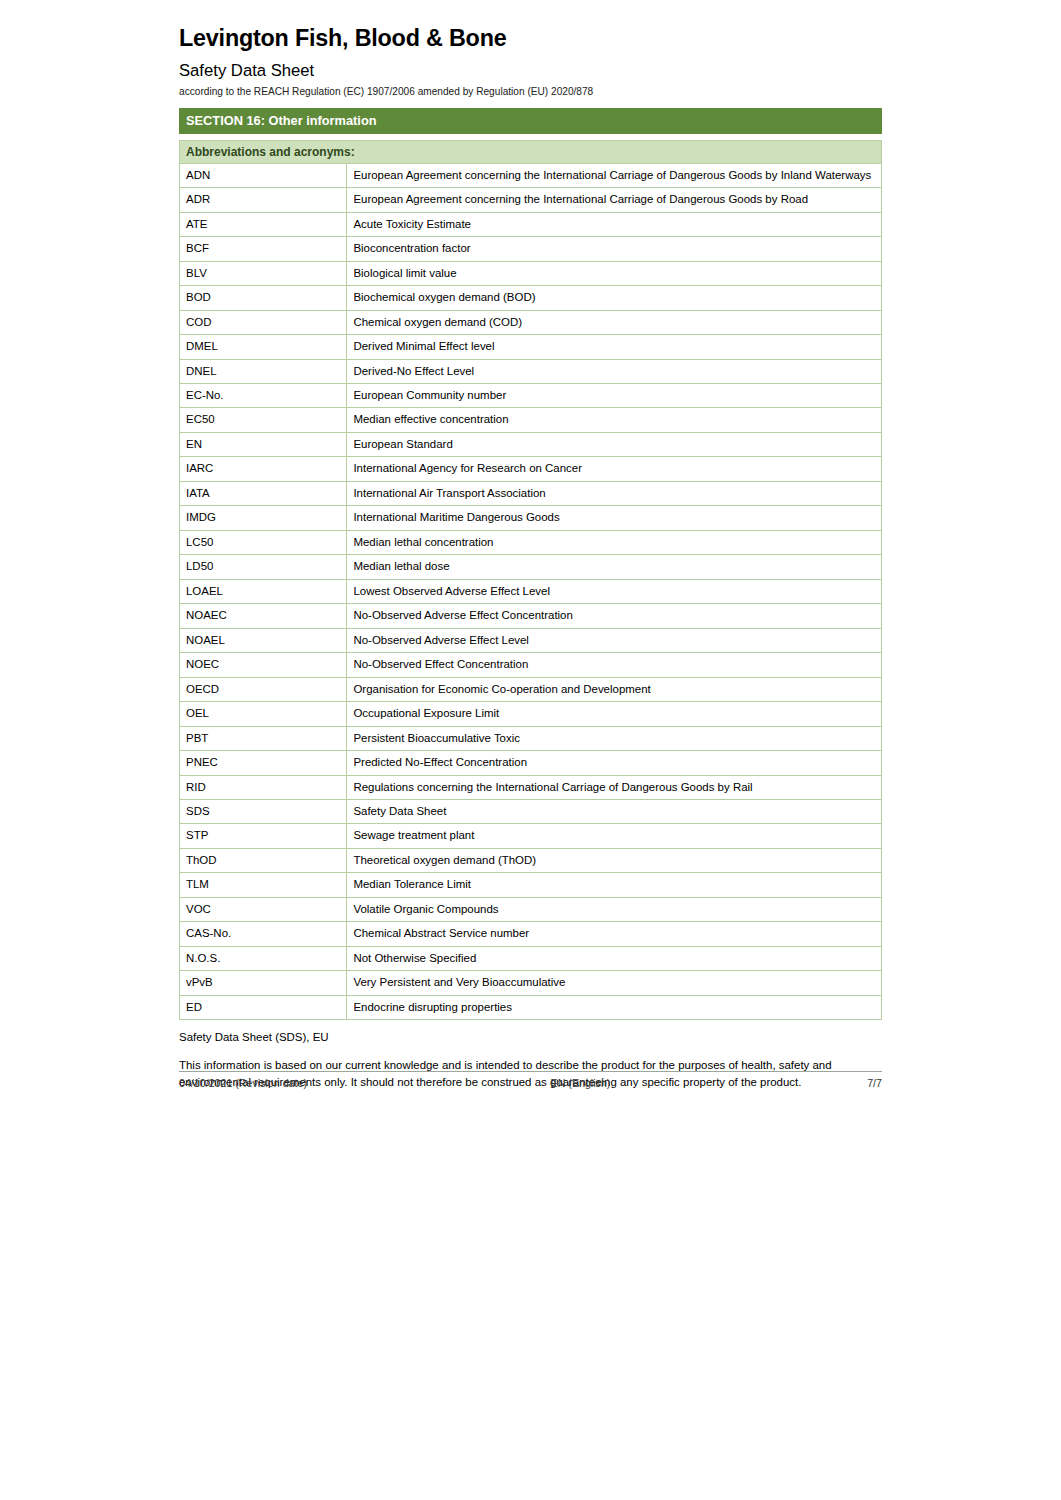Levington Fish, Blood & Bone
Safety Data Sheet
according to the REACH Regulation (EC) 1907/2006 amended by Regulation (EU) 2020/878
SECTION 16: Other information
Abbreviations and acronyms:
| ADN | European Agreement concerning the International Carriage of Dangerous Goods by Inland Waterways |
| ADR | European Agreement concerning the International Carriage of Dangerous Goods by Road |
| ATE | Acute Toxicity Estimate |
| BCF | Bioconcentration factor |
| BLV | Biological limit value |
| BOD | Biochemical oxygen demand (BOD) |
| COD | Chemical oxygen demand (COD) |
| DMEL | Derived Minimal Effect level |
| DNEL | Derived-No Effect Level |
| EC-No. | European Community number |
| EC50 | Median effective concentration |
| EN | European Standard |
| IARC | International Agency for Research on Cancer |
| IATA | International Air Transport Association |
| IMDG | International Maritime Dangerous Goods |
| LC50 | Median lethal concentration |
| LD50 | Median lethal dose |
| LOAEL | Lowest Observed Adverse Effect Level |
| NOAEC | No-Observed Adverse Effect Concentration |
| NOAEL | No-Observed Adverse Effect Level |
| NOEC | No-Observed Effect Concentration |
| OECD | Organisation for Economic Co-operation and Development |
| OEL | Occupational Exposure Limit |
| PBT | Persistent Bioaccumulative Toxic |
| PNEC | Predicted No-Effect Concentration |
| RID | Regulations concerning the International Carriage of Dangerous Goods by Rail |
| SDS | Safety Data Sheet |
| STP | Sewage treatment plant |
| ThOD | Theoretical oxygen demand (ThOD) |
| TLM | Median Tolerance Limit |
| VOC | Volatile Organic Compounds |
| CAS-No. | Chemical Abstract Service number |
| N.O.S. | Not Otherwise Specified |
| vPvB | Very Persistent and Very Bioaccumulative |
| ED | Endocrine disrupting properties |
Safety Data Sheet (SDS), EU
This information is based on our current knowledge and is intended to describe the product for the purposes of health, safety and environmental requirements only. It should not therefore be construed as guaranteeing any specific property of the product.
04/10/2021 (Revision date)
EN (English)
7/7